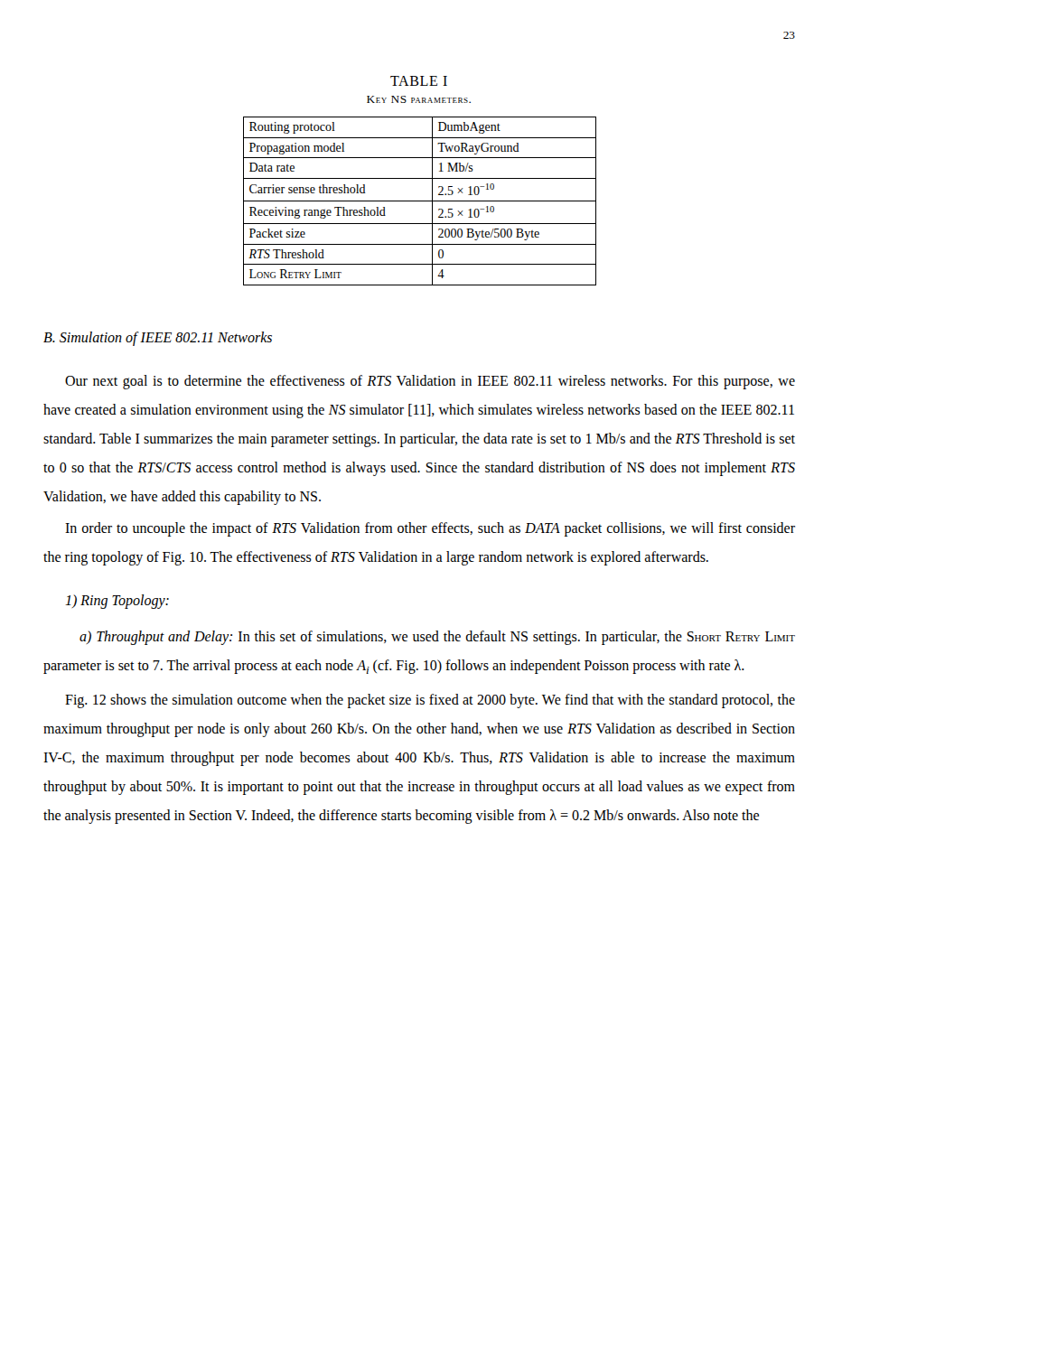23
TABLE I
Key NS parameters.
| Routing protocol | DumbAgent |
| Propagation model | TwoRayGround |
| Data rate | 1 Mb/s |
| Carrier sense threshold | 2.5 × 10 −10 |
| Receiving range Threshold | 2.5 × 10 −10 |
| Packet size | 2000 Byte/500 Byte |
| RTS Threshold | 0 |
| Long Retry Limit | 4 |
B. Simulation of IEEE 802.11 Networks
Our next goal is to determine the effectiveness of RTS Validation in IEEE 802.11 wireless networks. For this purpose, we have created a simulation environment using the NS simulator [11], which simulates wireless networks based on the IEEE 802.11 standard. Table I summarizes the main parameter settings. In particular, the data rate is set to 1 Mb/s and the RTS Threshold is set to 0 so that the RTS/CTS access control method is always used. Since the standard distribution of NS does not implement RTS Validation, we have added this capability to NS.
In order to uncouple the impact of RTS Validation from other effects, such as DATA packet collisions, we will first consider the ring topology of Fig. 10. The effectiveness of RTS Validation in a large random network is explored afterwards.
1) Ring Topology:
a) Throughput and Delay: In this set of simulations, we used the default NS settings. In particular, the Short Retry Limit parameter is set to 7. The arrival process at each node Ai (cf. Fig. 10) follows an independent Poisson process with rate λ.
Fig. 12 shows the simulation outcome when the packet size is fixed at 2000 byte. We find that with the standard protocol, the maximum throughput per node is only about 260 Kb/s. On the other hand, when we use RTS Validation as described in Section IV-C, the maximum throughput per node becomes about 400 Kb/s. Thus, RTS Validation is able to increase the maximum throughput by about 50%. It is important to point out that the increase in throughput occurs at all load values as we expect from the analysis presented in Section V. Indeed, the difference starts becoming visible from λ = 0.2 Mb/s onwards. Also note the